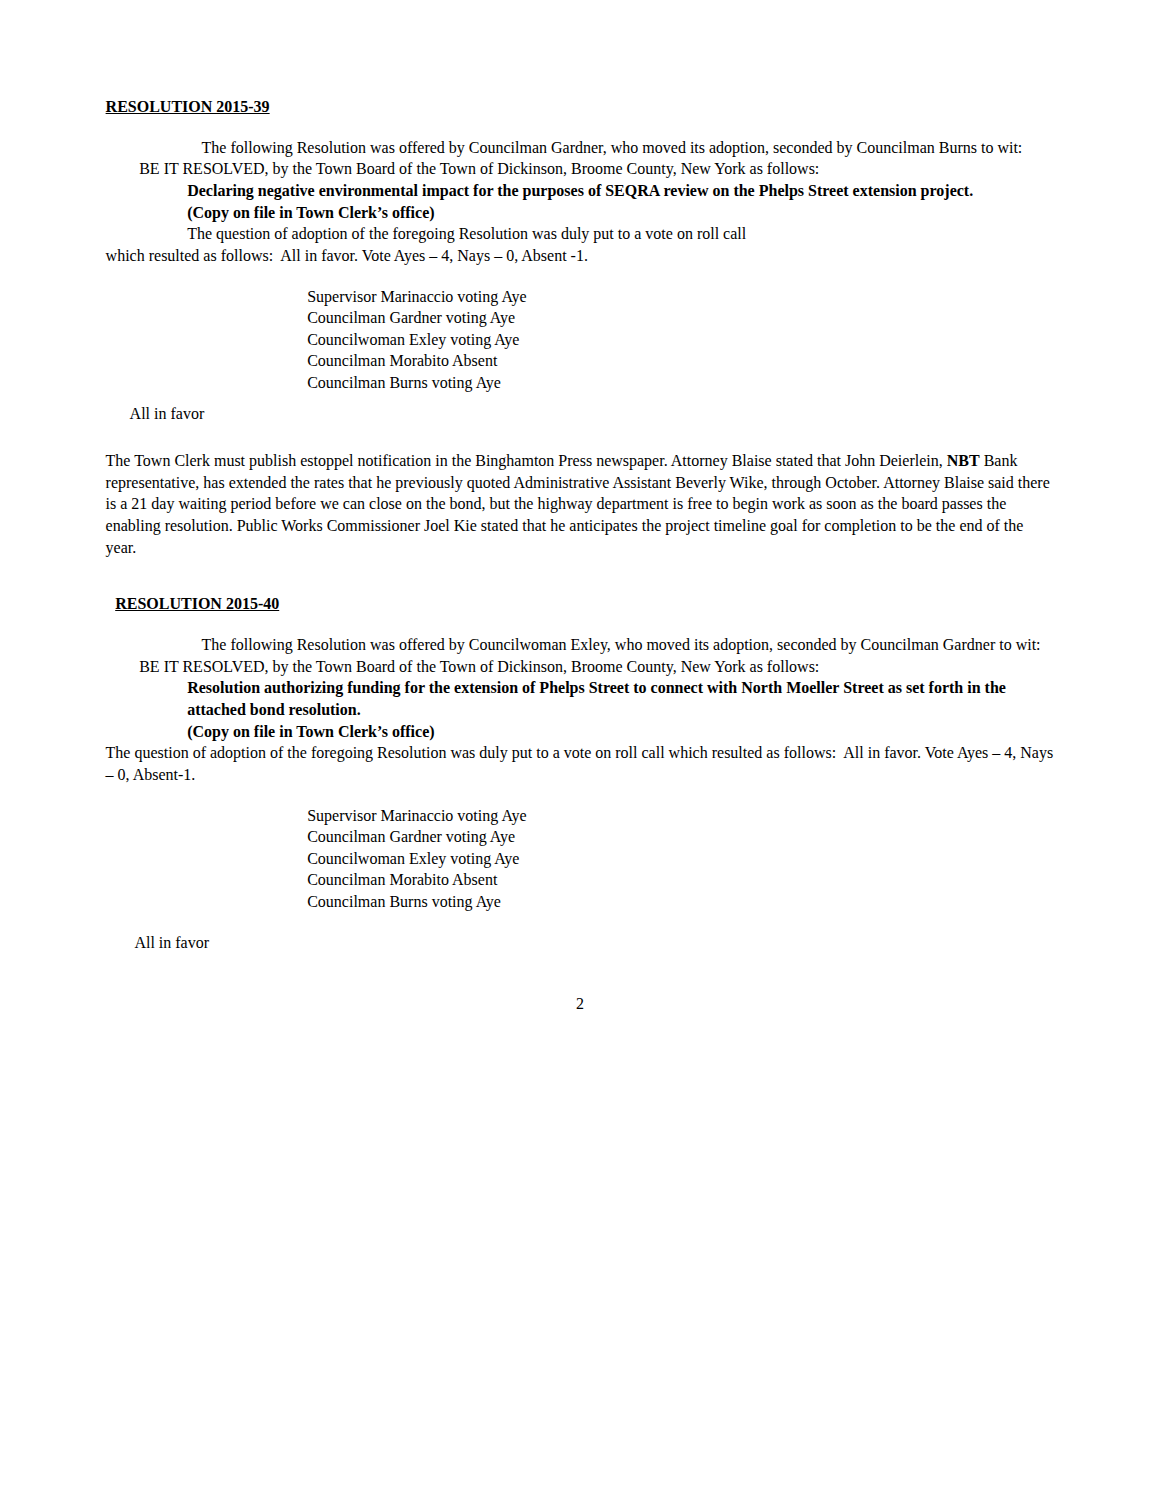RESOLUTION 2015-39
The following Resolution was offered by Councilman Gardner, who moved its adoption, seconded by Councilman Burns to wit:
BE IT RESOLVED, by the Town Board of the Town of Dickinson, Broome County, New York as follows:
Declaring negative environmental impact for the purposes of SEQRA review on the Phelps Street extension project.
(Copy on file in Town Clerk’s office)
The question of adoption of the foregoing Resolution was duly put to a vote on roll call
which resulted as follows: All in favor. Vote Ayes – 4, Nays – 0, Absent -1.
Supervisor Marinaccio voting Aye
Councilman Gardner voting Aye
Councilwoman Exley voting Aye
Councilman Morabito Absent
Councilman Burns voting Aye
All in favor
The Town Clerk must publish estoppel notification in the Binghamton Press newspaper. Attorney Blaise stated that John Deierlein, NBT Bank representative, has extended the rates that he previously quoted Administrative Assistant Beverly Wike, through October. Attorney Blaise said there is a 21 day waiting period before we can close on the bond, but the highway department is free to begin work as soon as the board passes the enabling resolution. Public Works Commissioner Joel Kie stated that he anticipates the project timeline goal for completion to be the end of the year.
RESOLUTION 2015-40
The following Resolution was offered by Councilwoman Exley, who moved its adoption, seconded by Councilman Gardner to wit:
BE IT RESOLVED, by the Town Board of the Town of Dickinson, Broome County, New York as follows:
Resolution authorizing funding for the extension of Phelps Street to connect with North Moeller Street as set forth in the attached bond resolution.
(Copy on file in Town Clerk’s office)
The question of adoption of the foregoing Resolution was duly put to a vote on roll call which resulted as follows: All in favor. Vote Ayes – 4, Nays – 0, Absent-1.
Supervisor Marinaccio voting Aye
Councilman Gardner voting Aye
Councilwoman Exley voting Aye
Councilman Morabito Absent
Councilman Burns voting Aye
All in favor
2